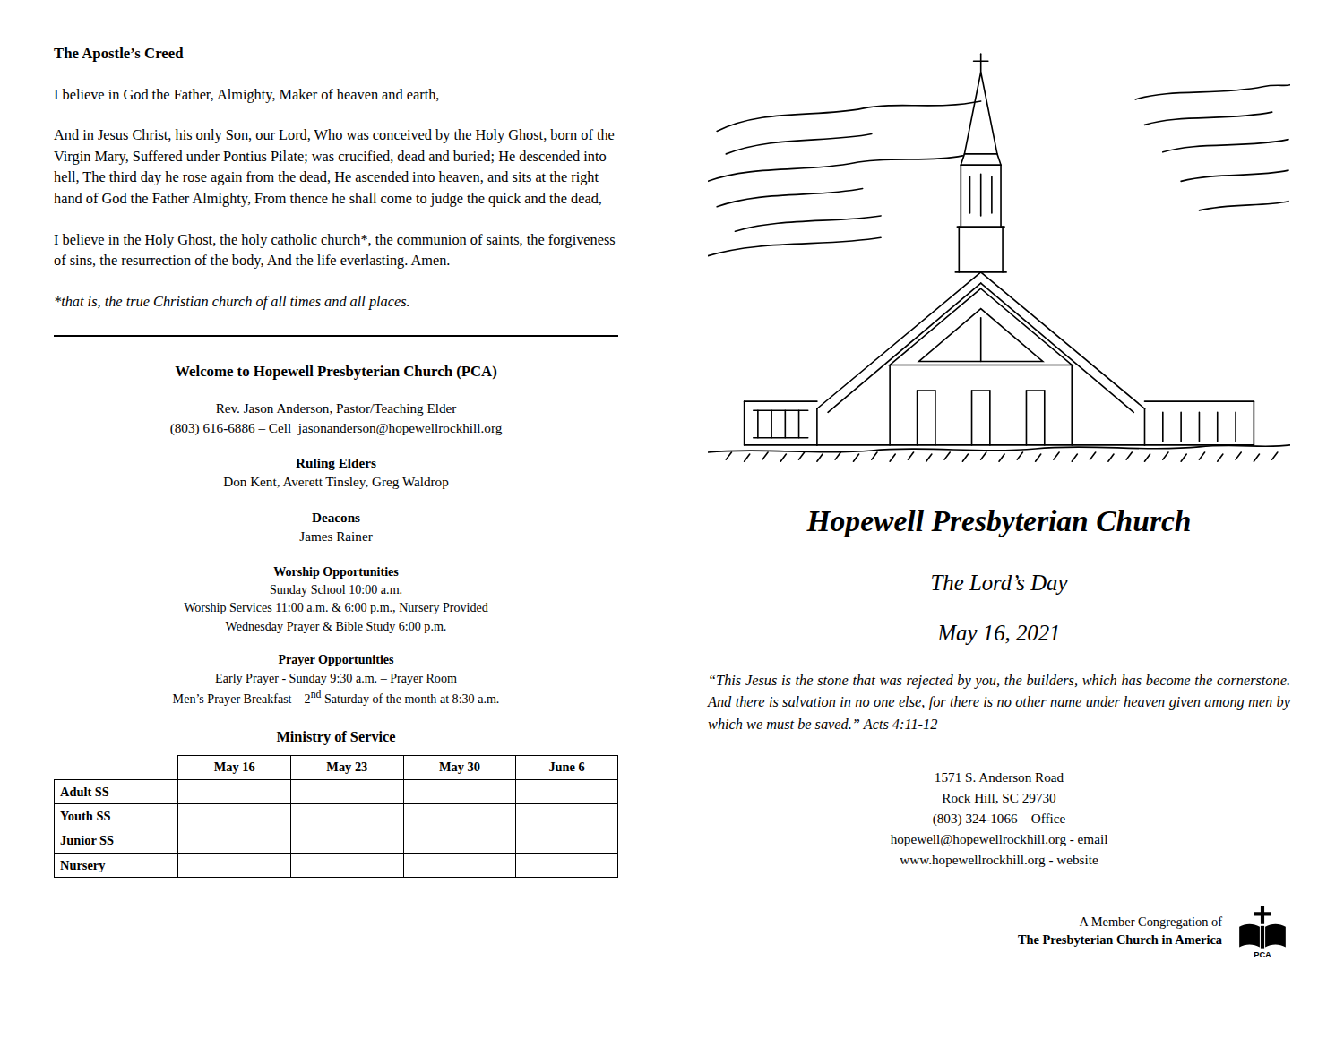The Apostle’s Creed
I believe in God the Father, Almighty, Maker of heaven and earth,
And in Jesus Christ, his only Son, our Lord, Who was conceived by the Holy Ghost, born of the Virgin Mary, Suffered under Pontius Pilate; was crucified, dead and buried; He descended into hell, The third day he rose again from the dead, He ascended into heaven, and sits at the right hand of God the Father Almighty, From thence he shall come to judge the quick and the dead,
I believe in the Holy Ghost, the holy catholic church*, the communion of saints, the forgiveness of sins, the resurrection of the body, And the life everlasting. Amen.
*that is, the true Christian church of all times and all places.
Welcome to Hopewell Presbyterian Church (PCA)
Rev. Jason Anderson, Pastor/Teaching Elder
(803) 616-6886 – Cell jasonanderson@hopewellrockhill.org
Ruling Elders Don Kent, Averett Tinsley, Greg Waldrop
Deacons James Rainer
Worship Opportunities Sunday School 10:00 a.m.
Worship Services 11:00 a.m. & 6:00 p.m., Nursery Provided
Wednesday Prayer & Bible Study 6:00 p.m.
Prayer Opportunities Early Prayer - Sunday 9:30 a.m. – Prayer Room
Men’s Prayer Breakfast – 2nd Saturday of the month at 8:30 a.m.
Ministry of Service
| | May 16 | May 23 | May 30 | June 6 |
| --- | --- | --- | --- | --- |
| Adult SS | | | | |
| Youth SS | | | | |
| Junior SS | | | | |
| Nursery | | | | |
Hopewell Presbyterian Church
The Lord’s Day
May 16, 2021
“This Jesus is the stone that was rejected by you, the builders, which has become the cornerstone. And there is salvation in no one else, for there is no other name under heaven given among men by which we must be saved.” Acts 4:11-12
1571 S. Anderson Road
Rock Hill, SC 29730
(803) 324-1066 – Office
hopewell@hopewellrockhill.org - email
www.hopewellrockhill.org - website
A Member Congregation of
The Presbyterian Church in America
PCA